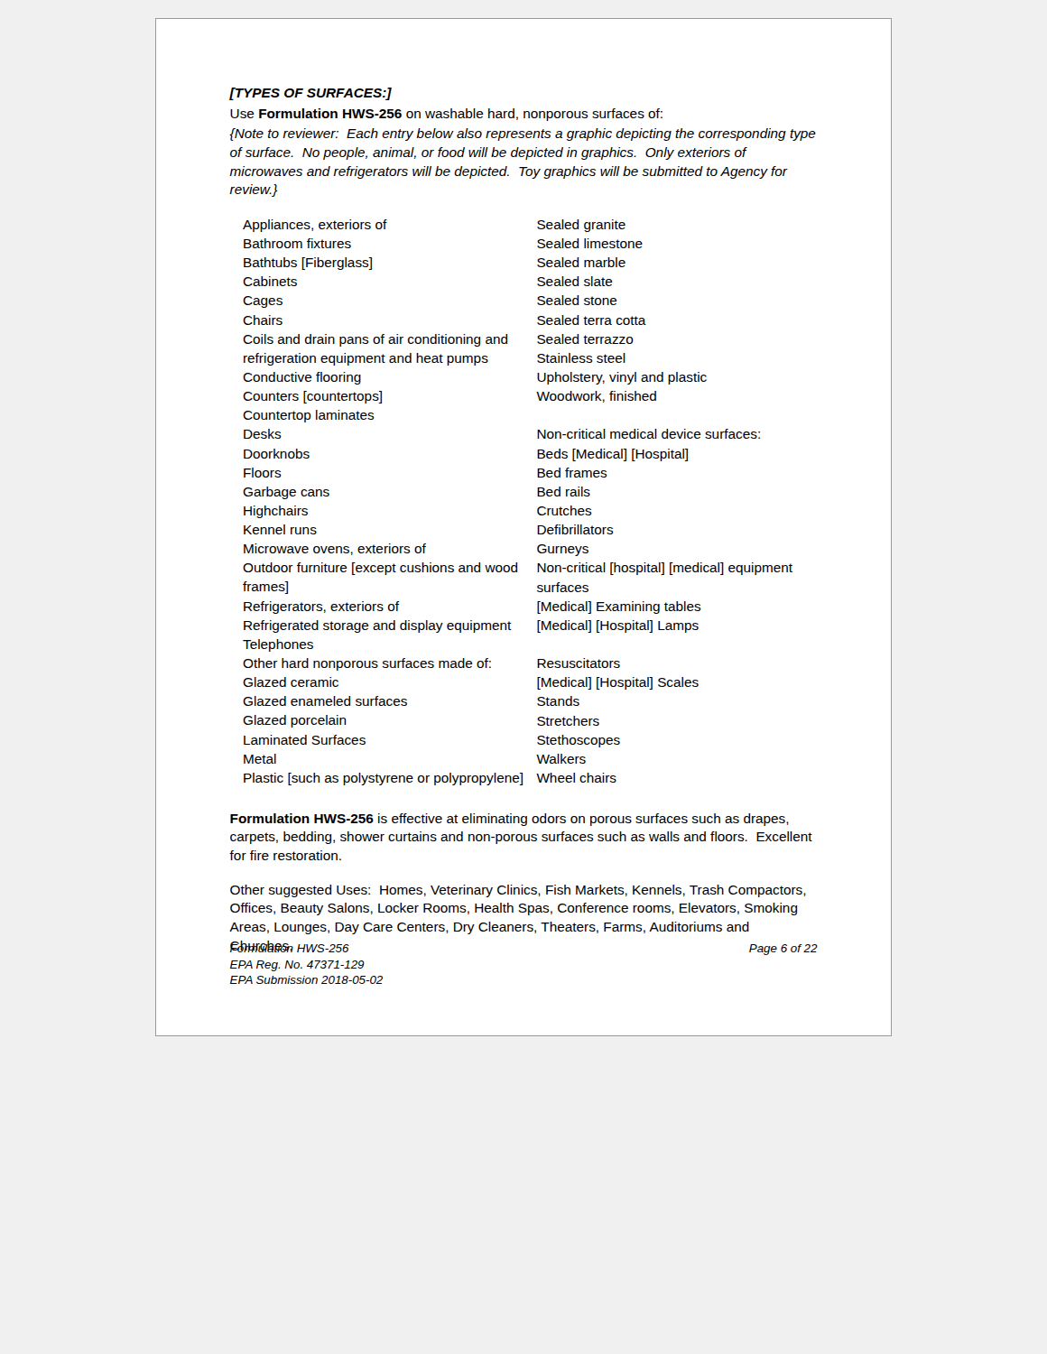[TYPES OF SURFACES:]
Use Formulation HWS-256 on washable hard, nonporous surfaces of:
{Note to reviewer: Each entry below also represents a graphic depicting the corresponding type of surface. No people, animal, or food will be depicted in graphics. Only exteriors of microwaves and refrigerators will be depicted. Toy graphics will be submitted to Agency for review.}
| Appliances, exteriors of Bathroom fixtures Bathtubs [Fiberglass] Cabinets Cages Chairs Coils and drain pans of air conditioning and refrigeration equipment and heat pumps Conductive flooring Counters [countertops] Countertop laminates Desks Doorknobs Floors Garbage cans Highchairs Kennel runs Microwave ovens, exteriors of Outdoor furniture [except cushions and wood frames] Refrigerators, exteriors of Refrigerated storage and display equipment Telephones Other hard nonporous surfaces made of: Glazed ceramic Glazed enameled surfaces Glazed porcelain Laminated Surfaces Metal Plastic [such as polystyrene or polypropylene] | Sealed granite Sealed limestone Sealed marble Sealed slate Sealed stone Sealed terra cotta Sealed terrazzo Stainless steel Upholstery, vinyl and plastic Woodwork, finished Non-critical medical device surfaces: Beds [Medical] [Hospital] Bed frames Bed rails Crutches Defibrillators Gurneys Non-critical [hospital] [medical] equipment surfaces [Medical] Examining tables [Medical] [Hospital] Lamps Resuscitators [Medical] [Hospital] Scales Stands Stretchers Stethoscopes Walkers Wheel chairs |
Formulation HWS-256 is effective at eliminating odors on porous surfaces such as drapes, carpets, bedding, shower curtains and non-porous surfaces such as walls and floors. Excellent for fire restoration.
Other suggested Uses: Homes, Veterinary Clinics, Fish Markets, Kennels, Trash Compactors, Offices, Beauty Salons, Locker Rooms, Health Spas, Conference rooms, Elevators, Smoking Areas, Lounges, Day Care Centers, Dry Cleaners, Theaters, Farms, Auditoriums and Churches.
Page 6 of 22 Formulation HWS-256
EPA Reg. No. 47371-129
EPA Submission 2018-05-02